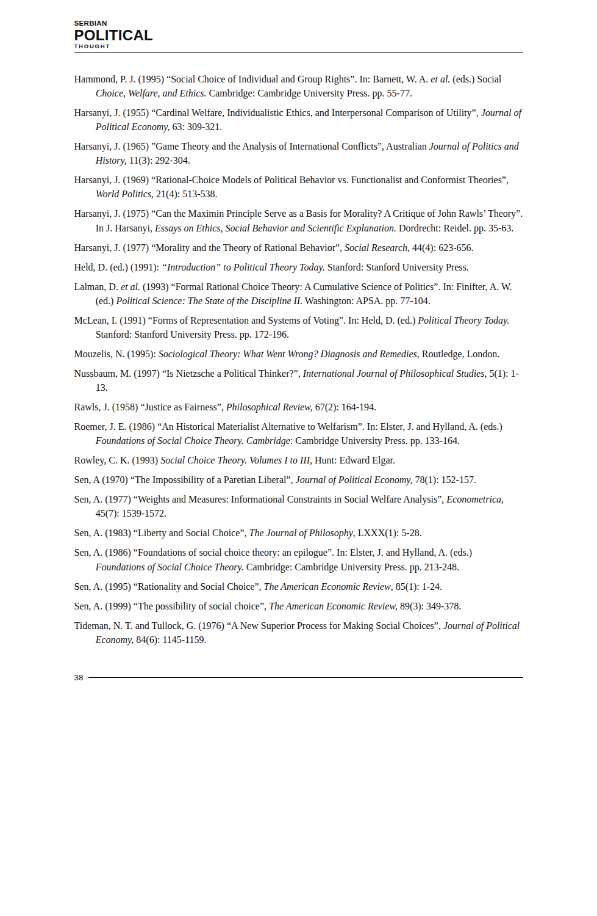SERBIAN POLITICAL THOUGHT
Hammond, P. J. (1995) “Social Choice of Individual and Group Rights”. In: Barnett, W. A. et al. (eds.) Social Choice, Welfare, and Ethics. Cambridge: Cambridge University Press. pp. 55-77.
Harsanyi, J. (1955) “Cardinal Welfare, Individualistic Ethics, and Interpersonal Comparison of Utility”, Journal of Political Economy, 63: 309-321.
Harsanyi, J. (1965) ”Game Theory and the Analysis of International Conflicts”, Australian Journal of Politics and History, 11(3): 292-304.
Harsanyi, J. (1969) “Rational-Choice Models of Political Behavior vs. Functionalist and Conformist Theories”, World Politics, 21(4): 513-538.
Harsanyi, J. (1975) “Can the Maximin Principle Serve as a Basis for Morality? A Critique of John Rawls’ Theory”. In J. Harsanyi, Essays on Ethics, Social Behavior and Scientific Explanation. Dordrecht: Reidel. pp. 35-63.
Harsanyi, J. (1977) “Morality and the Theory of Rational Behavior”, Social Research, 44(4): 623-656.
Held, D. (ed.) (1991): “Introduction” to Political Theory Today. Stanford: Stanford University Press.
Lalman, D. et al. (1993) “Formal Rational Choice Theory: A Cumulative Science of Politics”. In: Finifter, A. W. (ed.) Political Science: The State of the Discipline II. Washington: APSA. pp. 77-104.
McLean, I. (1991) “Forms of Representation and Systems of Voting”. In: Held, D. (ed.) Political Theory Today. Stanford: Stanford University Press. pp. 172-196.
Mouzelis, N. (1995): Sociological Theory: What Went Wrong? Diagnosis and Remedies, Routledge, London.
Nussbaum, M. (1997) “Is Nietzsche a Political Thinker?”, International Journal of Philosophical Studies, 5(1): 1-13.
Rawls, J. (1958) “Justice as Fairness”, Philosophical Review, 67(2): 164-194.
Roemer, J. E. (1986) “An Historical Materialist Alternative to Welfarism”. In: Elster, J. and Hylland, A. (eds.) Foundations of Social Choice Theory. Cambridge: Cambridge University Press. pp. 133-164.
Rowley, C. K. (1993) Social Choice Theory. Volumes I to III, Hunt: Edward Elgar.
Sen, A (1970) “The Impossibility of a Paretian Liberal”, Journal of Political Economy, 78(1): 152-157.
Sen, A. (1977) “Weights and Measures: Informational Constraints in Social Welfare Analysis”, Econometrica, 45(7): 1539-1572.
Sen, A. (1983) “Liberty and Social Choice”, The Journal of Philosophy, LXXX(1): 5-28.
Sen, A. (1986) “Foundations of social choice theory: an epilogue”. In: Elster, J. and Hylland, A. (eds.) Foundations of Social Choice Theory. Cambridge: Cambridge University Press. pp. 213-248.
Sen, A. (1995) “Rationality and Social Choice”, The American Economic Review, 85(1): 1-24.
Sen, A. (1999) “The possibility of social choice”, The American Economic Review, 89(3): 349-378.
Tideman, N. T. and Tullock, G. (1976) “A New Superior Process for Making Social Choices”, Journal of Political Economy, 84(6): 1145-1159.
38